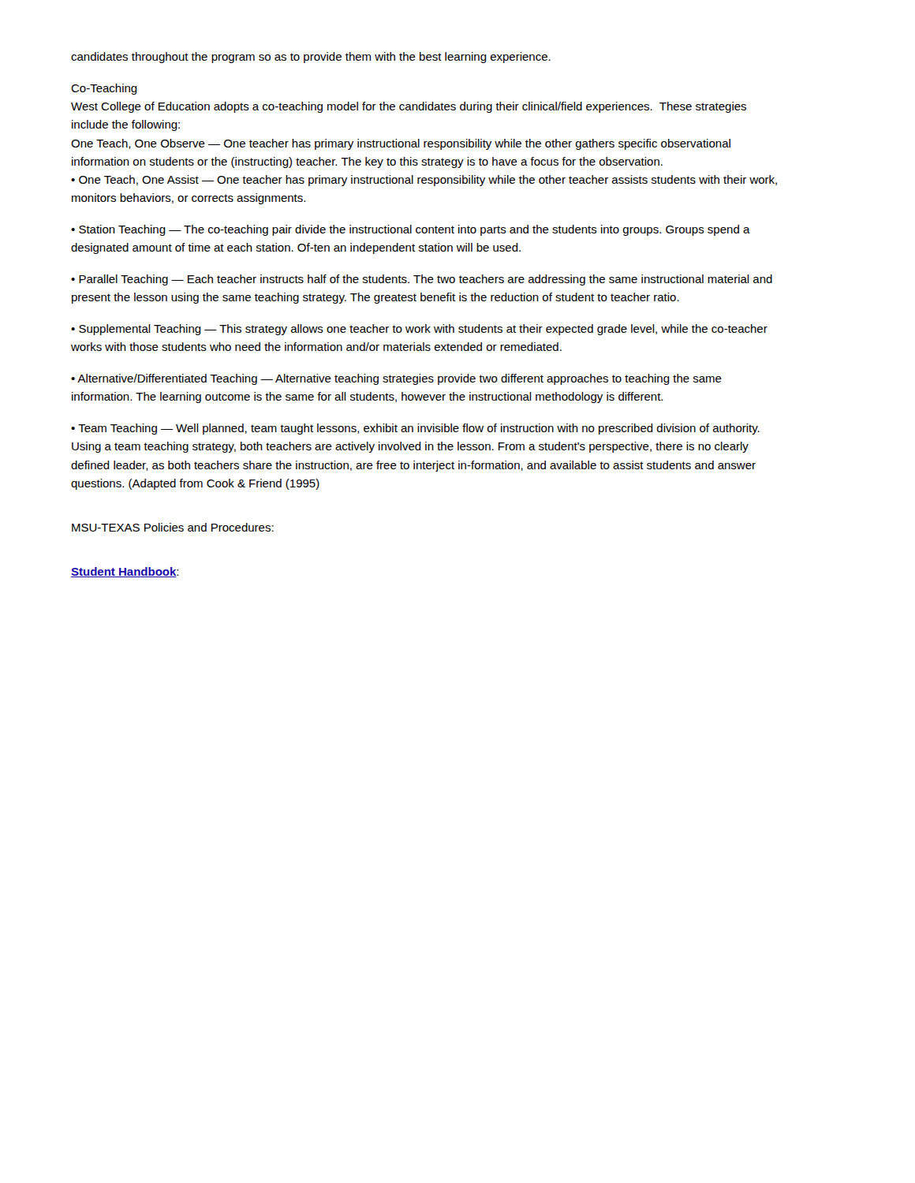candidates throughout the program so as to provide them with the best learning experience.
Co-Teaching
West College of Education adopts a co-teaching model for the candidates during their clinical/field experiences. These strategies include the following:
One Teach, One Observe — One teacher has primary instructional responsibility while the other gathers specific observational information on students or the (instructing) teacher. The key to this strategy is to have a focus for the observation.
• One Teach, One Assist — One teacher has primary instructional responsibility while the other teacher assists students with their work, monitors behaviors, or corrects assignments.
• Station Teaching — The co-teaching pair divide the instructional content into parts and the students into groups. Groups spend a designated amount of time at each station. Of-ten an independent station will be used.
• Parallel Teaching — Each teacher instructs half of the students. The two teachers are addressing the same instructional material and present the lesson using the same teaching strategy. The greatest benefit is the reduction of student to teacher ratio.
• Supplemental Teaching — This strategy allows one teacher to work with students at their expected grade level, while the co-teacher works with those students who need the information and/or materials extended or remediated.
• Alternative/Differentiated Teaching — Alternative teaching strategies provide two different approaches to teaching the same information. The learning outcome is the same for all students, however the instructional methodology is different.
• Team Teaching — Well planned, team taught lessons, exhibit an invisible flow of instruction with no prescribed division of authority. Using a team teaching strategy, both teachers are actively involved in the lesson. From a student's perspective, there is no clearly defined leader, as both teachers share the instruction, are free to interject in-formation, and available to assist students and answer questions. (Adapted from Cook & Friend (1995)
MSU-TEXAS Policies and Procedures:
Student Handbook: